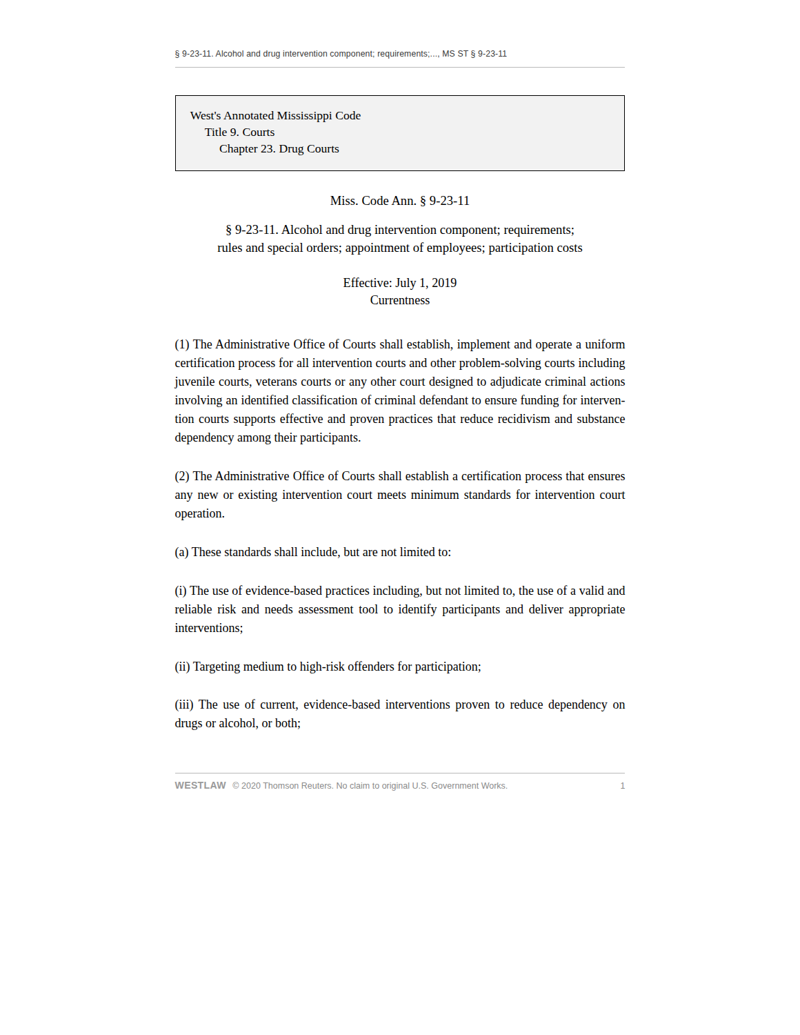§ 9-23-11. Alcohol and drug intervention component; requirements;..., MS ST § 9-23-11
West's Annotated Mississippi Code
Title 9. Courts
Chapter 23. Drug Courts
Miss. Code Ann. § 9-23-11
§ 9-23-11. Alcohol and drug intervention component; requirements;
rules and special orders; appointment of employees; participation costs
Effective: July 1, 2019
Currentness
(1) The Administrative Office of Courts shall establish, implement and operate a uniform certification process for all intervention courts and other problem-solving courts including juvenile courts, veterans courts or any other court designed to adjudicate criminal actions involving an identified classification of criminal defendant to ensure funding for intervention courts supports effective and proven practices that reduce recidivism and substance dependency among their participants.
(2) The Administrative Office of Courts shall establish a certification process that ensures any new or existing intervention court meets minimum standards for intervention court operation.
(a) These standards shall include, but are not limited to:
(i) The use of evidence-based practices including, but not limited to, the use of a valid and reliable risk and needs assessment tool to identify participants and deliver appropriate interventions;
(ii) Targeting medium to high-risk offenders for participation;
(iii) The use of current, evidence-based interventions proven to reduce dependency on drugs or alcohol, or both;
WESTLAW © 2020 Thomson Reuters. No claim to original U.S. Government Works. 1